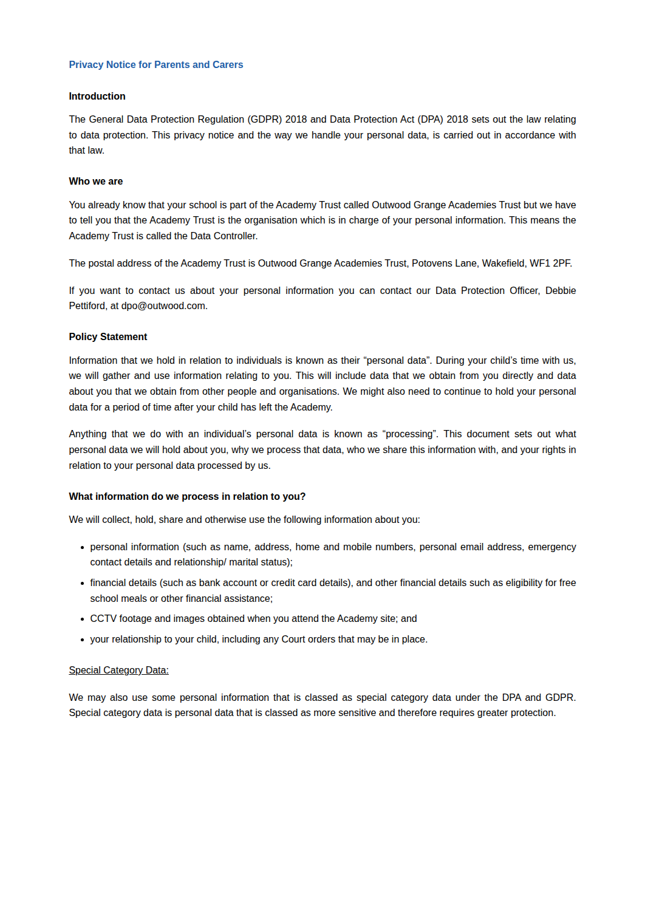Privacy Notice for Parents and Carers
Introduction
The General Data Protection Regulation (GDPR) 2018 and Data Protection Act (DPA) 2018 sets out the law relating to data protection. This privacy notice and the way we handle your personal data, is carried out in accordance with that law.
Who we are
You already know that your school is part of the Academy Trust called Outwood Grange Academies Trust but we have to tell you that the Academy Trust is the organisation which is in charge of your personal information. This means the Academy Trust is called the Data Controller.
The postal address of the Academy Trust is Outwood Grange Academies Trust, Potovens Lane, Wakefield, WF1 2PF.
If you want to contact us about your personal information you can contact our Data Protection Officer, Debbie Pettiford, at dpo@outwood.com.
Policy Statement
Information that we hold in relation to individuals is known as their “personal data”. During your child’s time with us, we will gather and use information relating to you. This will include data that we obtain from you directly and data about you that we obtain from other people and organisations. We might also need to continue to hold your personal data for a period of time after your child has left the Academy.
Anything that we do with an individual’s personal data is known as “processing”. This document sets out what personal data we will hold about you, why we process that data, who we share this information with, and your rights in relation to your personal data processed by us.
What information do we process in relation to you?
We will collect, hold, share and otherwise use the following information about you:
personal information (such as name, address, home and mobile numbers, personal email address, emergency contact details and relationship/ marital status);
financial details (such as bank account or credit card details), and other financial details such as eligibility for free school meals or other financial assistance;
CCTV footage and images obtained when you attend the Academy site; and
your relationship to your child, including any Court orders that may be in place.
Special Category Data:
We may also use some personal information that is classed as special category data under the DPA and GDPR. Special category data is personal data that is classed as more sensitive and therefore requires greater protection.